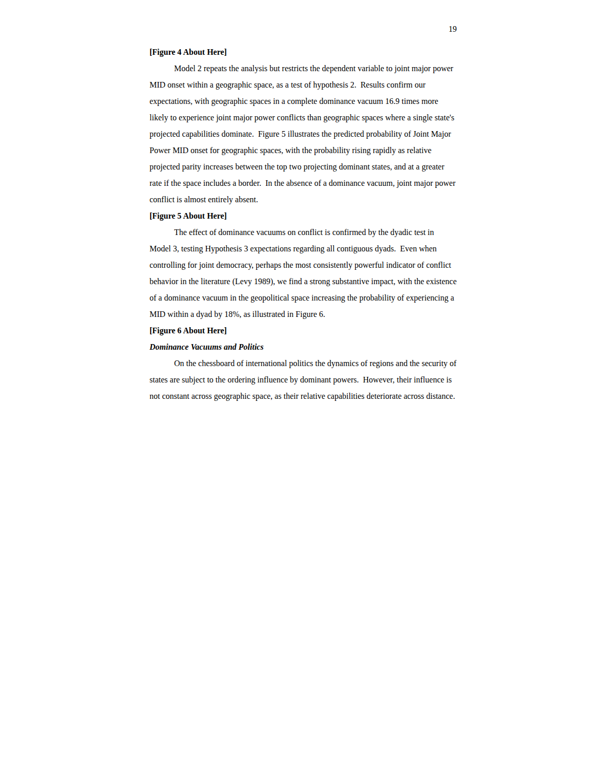19
[Figure 4 About Here]
Model 2 repeats the analysis but restricts the dependent variable to joint major power MID onset within a geographic space, as a test of hypothesis 2. Results confirm our expectations, with geographic spaces in a complete dominance vacuum 16.9 times more likely to experience joint major power conflicts than geographic spaces where a single state's projected capabilities dominate. Figure 5 illustrates the predicted probability of Joint Major Power MID onset for geographic spaces, with the probability rising rapidly as relative projected parity increases between the top two projecting dominant states, and at a greater rate if the space includes a border. In the absence of a dominance vacuum, joint major power conflict is almost entirely absent.
[Figure 5 About Here]
The effect of dominance vacuums on conflict is confirmed by the dyadic test in Model 3, testing Hypothesis 3 expectations regarding all contiguous dyads. Even when controlling for joint democracy, perhaps the most consistently powerful indicator of conflict behavior in the literature (Levy 1989), we find a strong substantive impact, with the existence of a dominance vacuum in the geopolitical space increasing the probability of experiencing a MID within a dyad by 18%, as illustrated in Figure 6.
[Figure 6 About Here]
Dominance Vacuums and Politics
On the chessboard of international politics the dynamics of regions and the security of states are subject to the ordering influence by dominant powers. However, their influence is not constant across geographic space, as their relative capabilities deteriorate across distance.